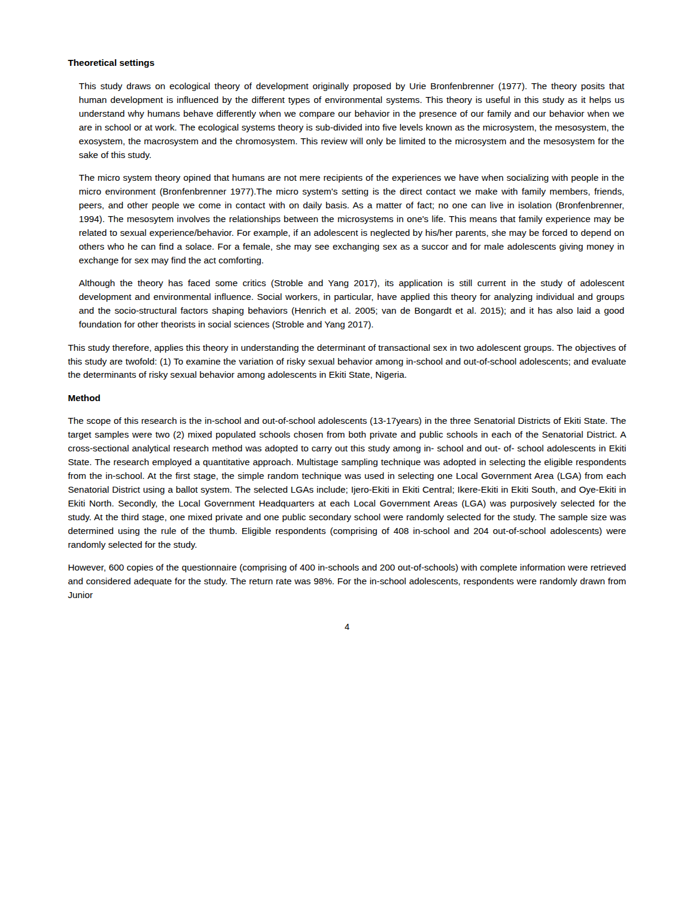Theoretical settings
This study draws on ecological theory of development originally proposed by Urie Bronfenbrenner (1977). The theory posits that human development is influenced by the different types of environmental systems. This theory is useful in this study as it helps us understand why humans behave differently when we compare our behavior in the presence of our family and our behavior when we are in school or at work. The ecological systems theory is sub-divided into five levels known as the microsystem, the mesosystem, the exosystem, the macrosystem and the chromosystem. This review will only be limited to the microsystem and the mesosystem for the sake of this study.
The micro system theory opined that humans are not mere recipients of the experiences we have when socializing with people in the micro environment (Bronfenbrenner 1977).The micro system's setting is the direct contact we make with family members, friends, peers, and other people we come in contact with on daily basis. As a matter of fact; no one can live in isolation (Bronfenbrenner, 1994). The mesosytem involves the relationships between the microsystems in one's life. This means that family experience may be related to sexual experience/behavior. For example, if an adolescent is neglected by his/her parents, she may be forced to depend on others who he can find a solace. For a female, she may see exchanging sex as a succor and for male adolescents giving money in exchange for sex may find the act comforting.
Although the theory has faced some critics (Stroble and Yang 2017), its application is still current in the study of adolescent development and environmental influence. Social workers, in particular, have applied this theory for analyzing individual and groups and the socio-structural factors shaping behaviors (Henrich et al. 2005; van de Bongardt et al. 2015); and it has also laid a good foundation for other theorists in social sciences (Stroble and Yang 2017).
This study therefore, applies this theory in understanding the determinant of transactional sex in two adolescent groups. The objectives of this study are twofold: (1) To examine the variation of risky sexual behavior among in-school and out-of-school adolescents; and evaluate the determinants of risky sexual behavior among adolescents in Ekiti State, Nigeria.
Method
The scope of this research is the in-school and out-of-school adolescents (13-17years) in the three Senatorial Districts of Ekiti State. The target samples were two (2) mixed populated schools chosen from both private and public schools in each of the Senatorial District. A cross-sectional analytical research method was adopted to carry out this study among in- school and out- of- school adolescents in Ekiti State. The research employed a quantitative approach. Multistage sampling technique was adopted in selecting the eligible respondents from the in-school. At the first stage, the simple random technique was used in selecting one Local Government Area (LGA) from each Senatorial District using a ballot system. The selected LGAs include; Ijero-Ekiti in Ekiti Central; Ikere-Ekiti in Ekiti South, and Oye-Ekiti in Ekiti North. Secondly, the Local Government Headquarters at each Local Government Areas (LGA) was purposively selected for the study. At the third stage, one mixed private and one public secondary school were randomly selected for the study. The sample size was determined using the rule of the thumb. Eligible respondents (comprising of 408 in-school and 204 out-of-school adolescents) were randomly selected for the study.
However, 600 copies of the questionnaire (comprising of 400 in-schools and 200 out-of-schools) with complete information were retrieved and considered adequate for the study. The return rate was 98%. For the in-school adolescents, respondents were randomly drawn from Junior
4